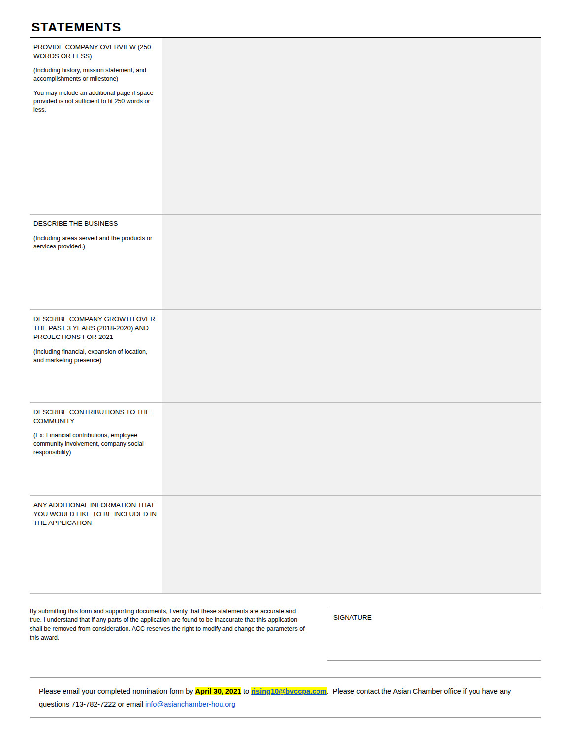STATEMENTS
| PROVIDE COMPANY OVERVIEW (250 words or less) (Including history, mission statement, and accomplishments or milestone) You may include an additional page if space provided is not sufficient to fit 250 words or less. | |
| DESCRIBE THE BUSINESS (Including areas served and the products or services provided.) | |
| DESCRIBE COMPANY GROWTH over the past 3 years (2018-2020) and projections for 2021 (Including financial, expansion of location, and marketing presence) | |
| DESCRIBE CONTRIBUTIONS TO THE COMMUNITY (Ex: Financial contributions, employee community involvement, company social responsibility) | |
| ANY ADDITIONAL INFORMATION THAT YOU WOULD LIKE TO BE INCLUDED IN THE APPLICATION | |
By submitting this form and supporting documents, I verify that these statements are accurate and true. I understand that if any parts of the application are found to be inaccurate that this application shall be removed from consideration. ACC reserves the right to modify and change the parameters of this award.
SIGNATURE
Please email your completed nomination form by April 30, 2021 to rising10@bvccpa.com. Please contact the Asian Chamber office if you have any questions 713-782-7222 or email info@asianchamber-hou.org